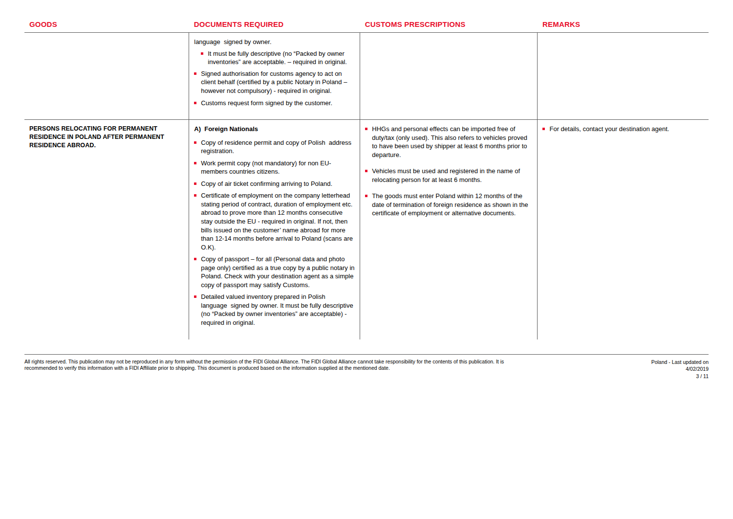| GOODS | DOCUMENTS REQUIRED | CUSTOMS PRESCRIPTIONS | REMARKS |
| --- | --- | --- | --- |
| | language signed by owner. It must be fully descriptive (no “Packed by owner inventories” are acceptable. – required in original. Signed authorisation for customs agency to act on client behalf (certified by a public Notary in Poland – however not compulsory) - required in original. Customs request form signed by the customer. | | |
| PERSONS RELOCATING FOR PERMANENT RESIDENCE IN POLAND AFTER PERMANENT RESIDENCE ABROAD. | A) Foreign Nationals Copy of residence permit and copy of Polish address registration. Work permit copy (not mandatory) for non EU-members countries citizens. Copy of air ticket confirming arriving to Poland. Certificate of employment on the company letterhead stating period of contract, duration of employment etc. abroad to prove more than 12 months consecutive stay outside the EU - required in original. If not, then bills issued on the customer’ name abroad for more than 12-14 months before arrival to Poland (scans are O.K). Copy of passport – for all (Personal data and photo page only) certified as a true copy by a public notary in Poland. Check with your destination agent as a simple copy of passport may satisfy Customs. Detailed valued inventory prepared in Polish language signed by owner. It must be fully descriptive (no “Packed by owner inventories” are acceptable) - required in original. | HHGs and personal effects can be imported free of duty/tax (only used). This also refers to vehicles proved to have been used by shipper at least 6 months prior to departure. Vehicles must be used and registered in the name of relocating person for at least 6 months. The goods must enter Poland within 12 months of the date of termination of foreign residence as shown in the certificate of employment or alternative documents. | For details, contact your destination agent. |
All rights reserved. This publication may not be reproduced in any form without the permission of the FIDI Global Alliance. The FIDI Global Alliance cannot take responsibility for the contents of this publication. It is recommended to verify this information with a FIDI Affiliate prior to shipping. This document is produced based on the information supplied at the mentioned date.
Poland - Last updated on
4/02/2019
3 / 11